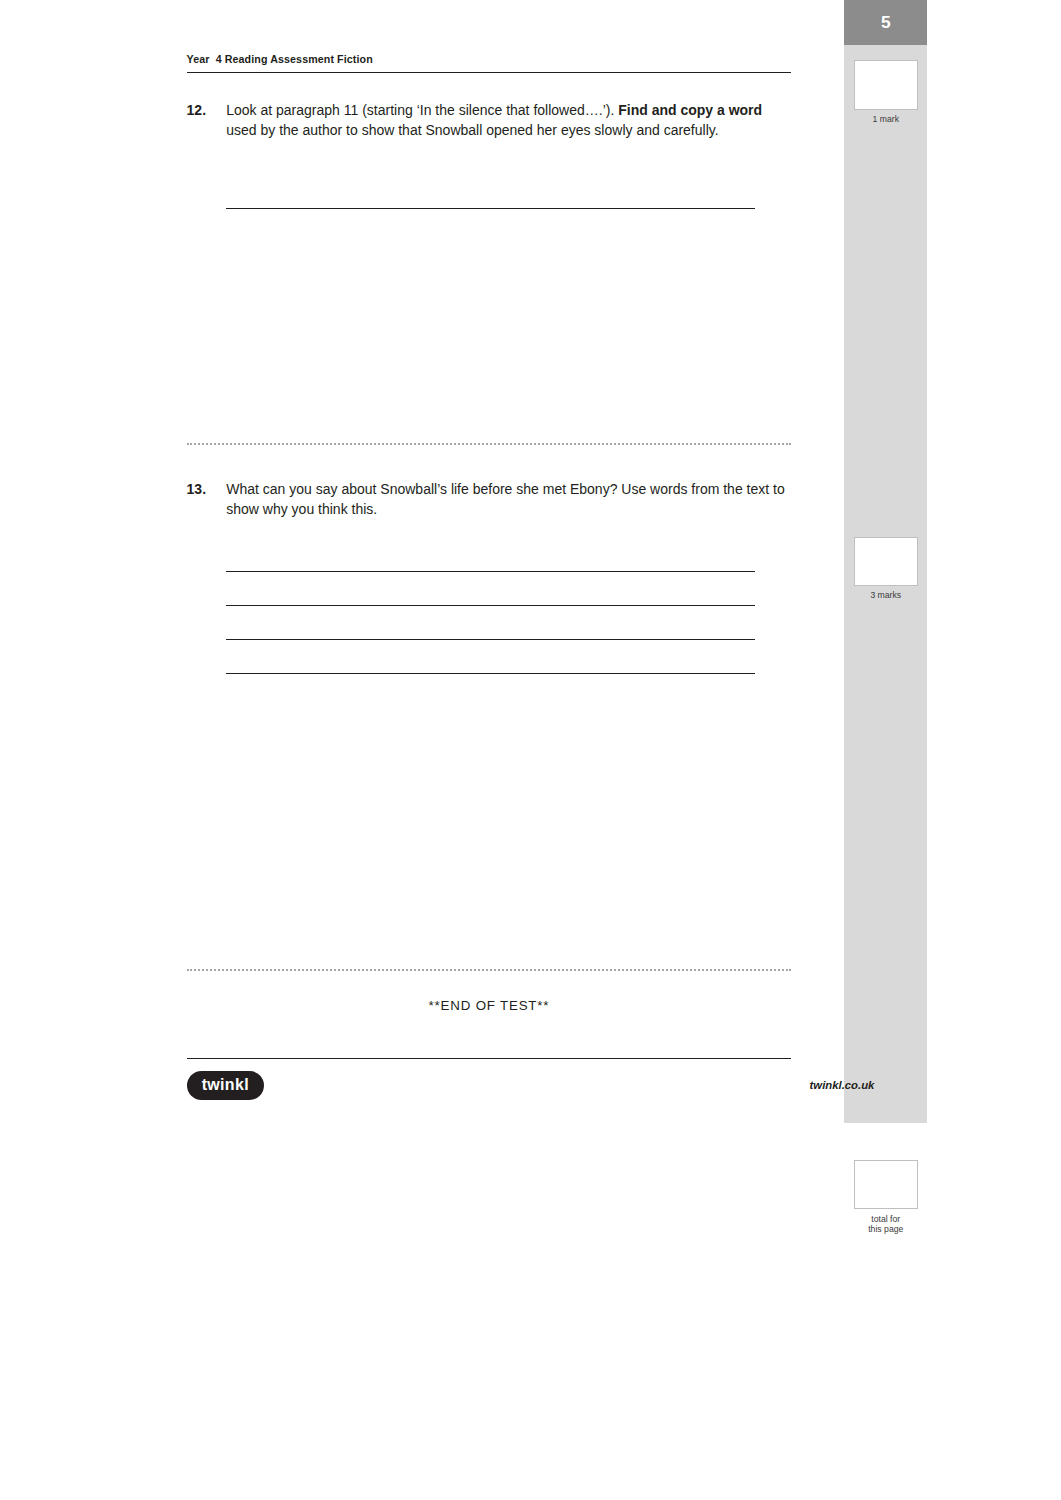5
1 mark
3 marks
total for
this page
Year 4 Reading Assessment Fiction
12.
Look at paragraph 11 (starting ‘In the silence that followed….’). Find and copy a word used by the author to show that Snowball opened her eyes slowly and carefully.
13.
What can you say about Snowball’s life before she met Ebony? Use words from the text to show why you think this.
**END OF TEST**
twinkl twinkl.co.uk